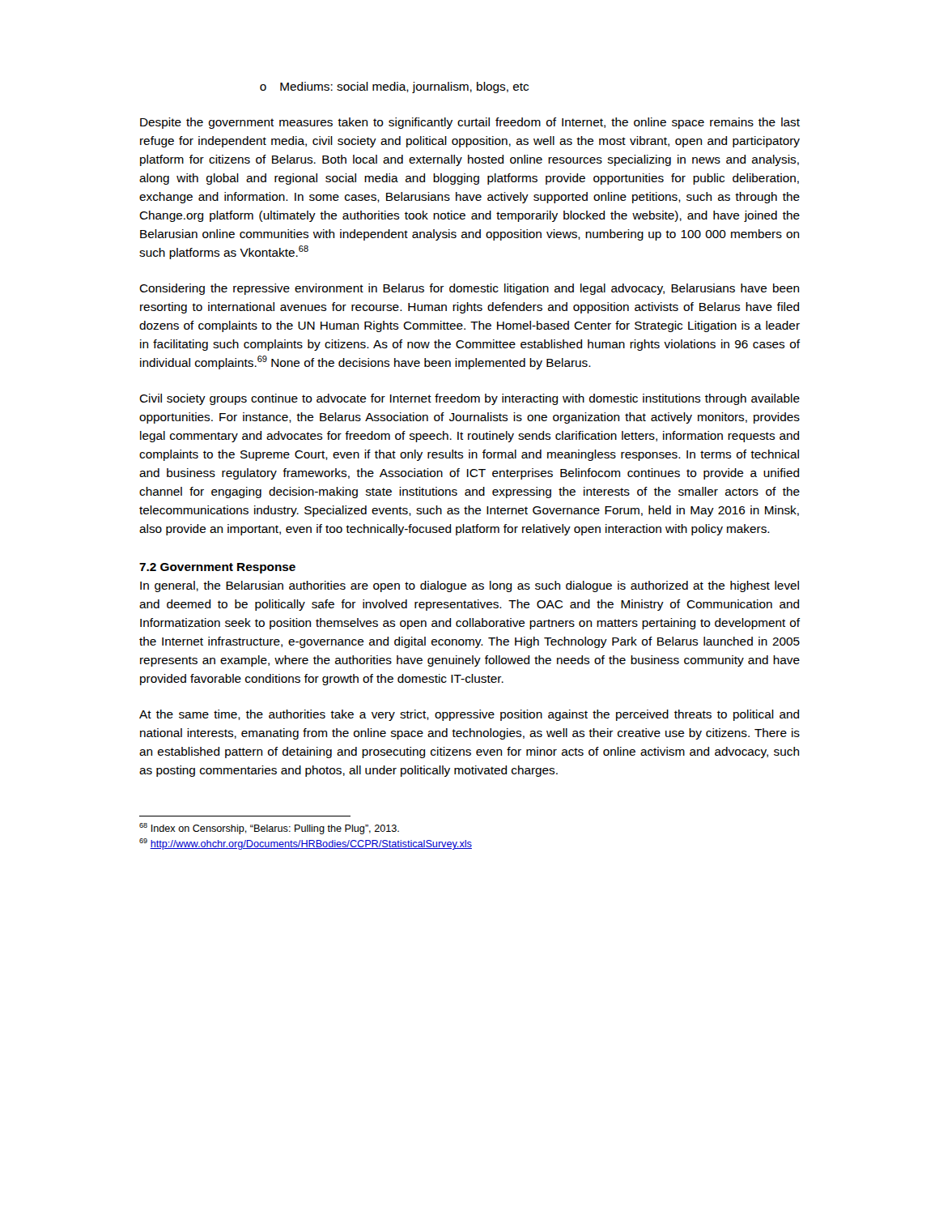o Mediums: social media, journalism, blogs, etc
Despite the government measures taken to significantly curtail freedom of Internet, the online space remains the last refuge for independent media, civil society and political opposition, as well as the most vibrant, open and participatory platform for citizens of Belarus. Both local and externally hosted online resources specializing in news and analysis, along with global and regional social media and blogging platforms provide opportunities for public deliberation, exchange and information. In some cases, Belarusians have actively supported online petitions, such as through the Change.org platform (ultimately the authorities took notice and temporarily blocked the website), and have joined the Belarusian online communities with independent analysis and opposition views, numbering up to 100 000 members on such platforms as Vkontakte.68
Considering the repressive environment in Belarus for domestic litigation and legal advocacy, Belarusians have been resorting to international avenues for recourse. Human rights defenders and opposition activists of Belarus have filed dozens of complaints to the UN Human Rights Committee. The Homel-based Center for Strategic Litigation is a leader in facilitating such complaints by citizens. As of now the Committee established human rights violations in 96 cases of individual complaints.69 None of the decisions have been implemented by Belarus.
Civil society groups continue to advocate for Internet freedom by interacting with domestic institutions through available opportunities. For instance, the Belarus Association of Journalists is one organization that actively monitors, provides legal commentary and advocates for freedom of speech. It routinely sends clarification letters, information requests and complaints to the Supreme Court, even if that only results in formal and meaningless responses. In terms of technical and business regulatory frameworks, the Association of ICT enterprises Belinfocom continues to provide a unified channel for engaging decision-making state institutions and expressing the interests of the smaller actors of the telecommunications industry. Specialized events, such as the Internet Governance Forum, held in May 2016 in Minsk, also provide an important, even if too technically-focused platform for relatively open interaction with policy makers.
7.2 Government Response
In general, the Belarusian authorities are open to dialogue as long as such dialogue is authorized at the highest level and deemed to be politically safe for involved representatives. The OAC and the Ministry of Communication and Informatization seek to position themselves as open and collaborative partners on matters pertaining to development of the Internet infrastructure, e-governance and digital economy. The High Technology Park of Belarus launched in 2005 represents an example, where the authorities have genuinely followed the needs of the business community and have provided favorable conditions for growth of the domestic IT-cluster.
At the same time, the authorities take a very strict, oppressive position against the perceived threats to political and national interests, emanating from the online space and technologies, as well as their creative use by citizens. There is an established pattern of detaining and prosecuting citizens even for minor acts of online activism and advocacy, such as posting commentaries and photos, all under politically motivated charges.
68 Index on Censorship, “Belarus: Pulling the Plug”, 2013.
69 http://www.ohchr.org/Documents/HRBodies/CCPR/StatisticalSurvey.xls